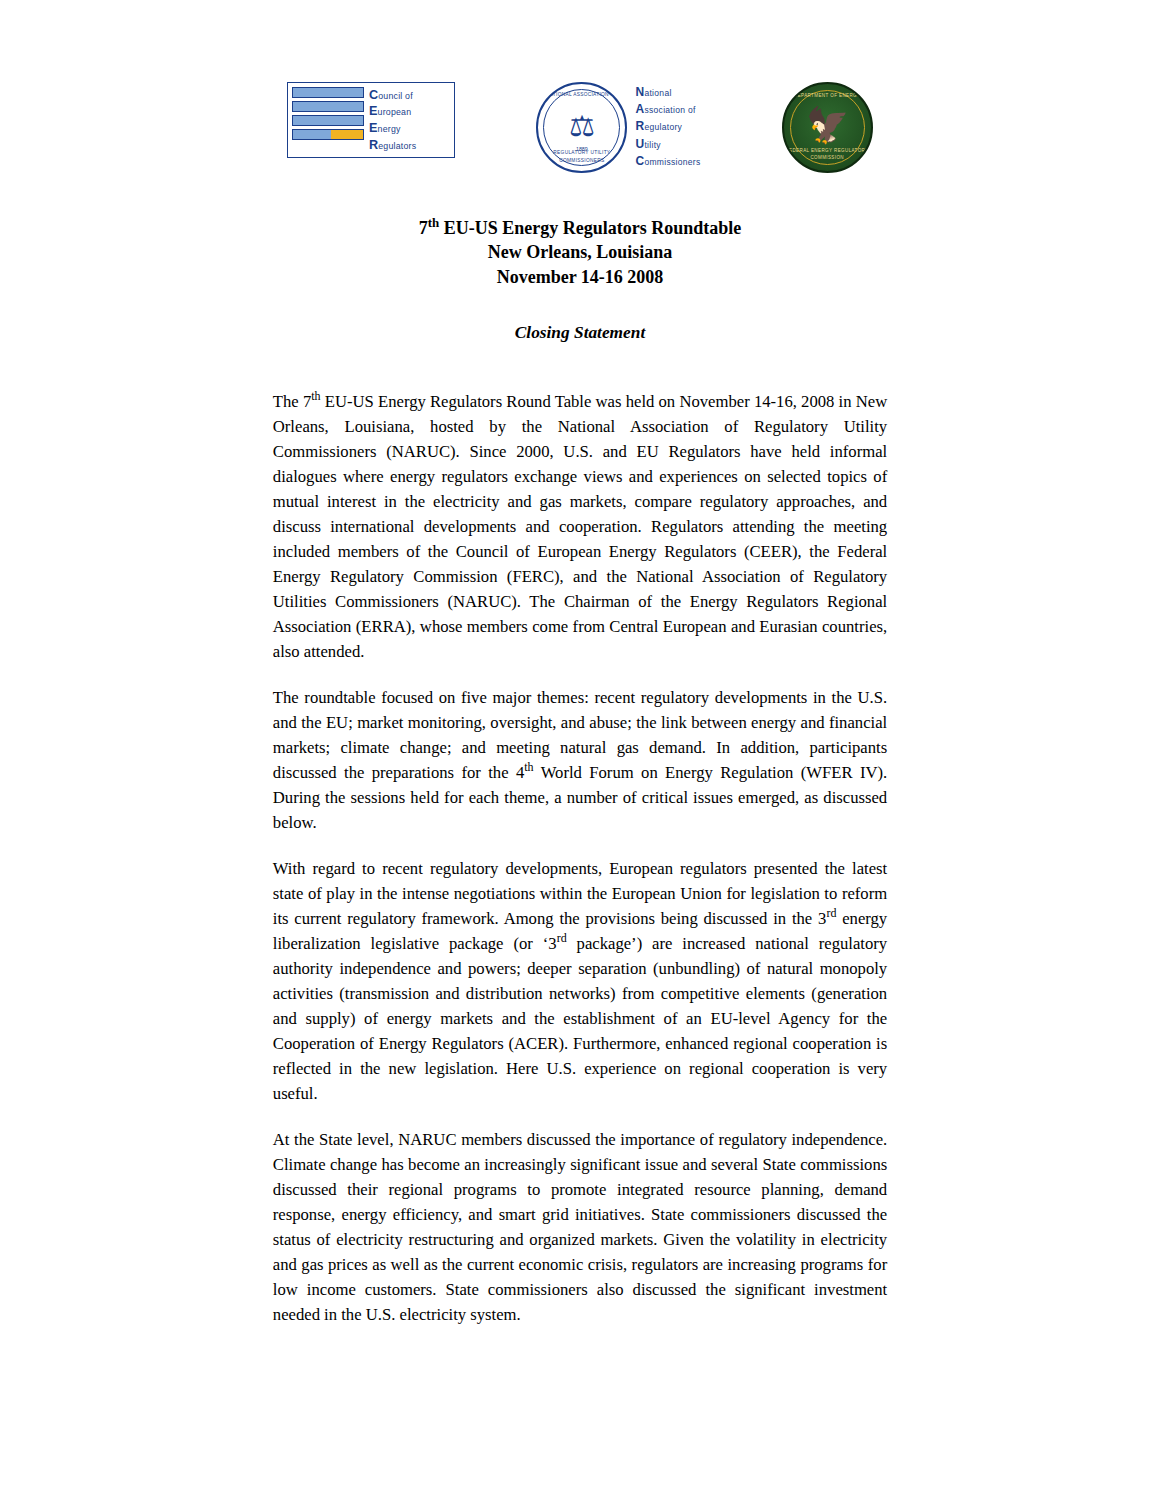Council of
European
Energy
Regulators
★ NATIONAL ASSOCIATION OF ★
REGULATORY UTILITY COMMISSIONERS
⚖
1889
National
Association of
Regulatory
Utility
Commissioners
DEPARTMENT OF ENERGY
🦅
FEDERAL ENERGY REGULATORY COMMISSION
7th EU-US Energy Regulators Roundtable New Orleans, Louisiana November 14-16 2008
Closing Statement
The 7th EU-US Energy Regulators Round Table was held on November 14-16, 2008 in New Orleans, Louisiana, hosted by the National Association of Regulatory Utility Commissioners (NARUC). Since 2000, U.S. and EU Regulators have held informal dialogues where energy regulators exchange views and experiences on selected topics of mutual interest in the electricity and gas markets, compare regulatory approaches, and discuss international developments and cooperation. Regulators attending the meeting included members of the Council of European Energy Regulators (CEER), the Federal Energy Regulatory Commission (FERC), and the National Association of Regulatory Utilities Commissioners (NARUC). The Chairman of the Energy Regulators Regional Association (ERRA), whose members come from Central European and Eurasian countries, also attended.
The roundtable focused on five major themes: recent regulatory developments in the U.S. and the EU; market monitoring, oversight, and abuse; the link between energy and financial markets; climate change; and meeting natural gas demand. In addition, participants discussed the preparations for the 4th World Forum on Energy Regulation (WFER IV). During the sessions held for each theme, a number of critical issues emerged, as discussed below.
With regard to recent regulatory developments, European regulators presented the latest state of play in the intense negotiations within the European Union for legislation to reform its current regulatory framework. Among the provisions being discussed in the 3rd energy liberalization legislative package (or ‘3rd package’) are increased national regulatory authority independence and powers; deeper separation (unbundling) of natural monopoly activities (transmission and distribution networks) from competitive elements (generation and supply) of energy markets and the establishment of an EU-level Agency for the Cooperation of Energy Regulators (ACER). Furthermore, enhanced regional cooperation is reflected in the new legislation. Here U.S. experience on regional cooperation is very useful.
At the State level, NARUC members discussed the importance of regulatory independence. Climate change has become an increasingly significant issue and several State commissions discussed their regional programs to promote integrated resource planning, demand response, energy efficiency, and smart grid initiatives. State commissioners discussed the status of electricity restructuring and organized markets. Given the volatility in electricity and gas prices as well as the current economic crisis, regulators are increasing programs for low income customers. State commissioners also discussed the significant investment needed in the U.S. electricity system.